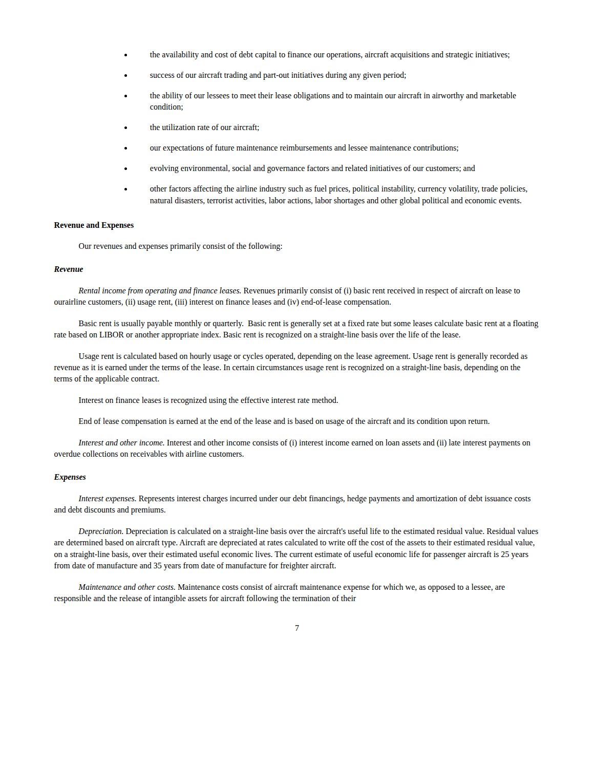the availability and cost of debt capital to finance our operations, aircraft acquisitions and strategic initiatives;
success of our aircraft trading and part-out initiatives during any given period;
the ability of our lessees to meet their lease obligations and to maintain our aircraft in airworthy and marketable condition;
the utilization rate of our aircraft;
our expectations of future maintenance reimbursements and lessee maintenance contributions;
evolving environmental, social and governance factors and related initiatives of our customers; and
other factors affecting the airline industry such as fuel prices, political instability, currency volatility, trade policies, natural disasters, terrorist activities, labor actions, labor shortages and other global political and economic events.
Revenue and Expenses
Our revenues and expenses primarily consist of the following:
Revenue
Rental income from operating and finance leases. Revenues primarily consist of (i) basic rent received in respect of aircraft on lease to ourairline customers, (ii) usage rent, (iii) interest on finance leases and (iv) end-of-lease compensation.
Basic rent is usually payable monthly or quarterly. Basic rent is generally set at a fixed rate but some leases calculate basic rent at a floating rate based on LIBOR or another appropriate index. Basic rent is recognized on a straight-line basis over the life of the lease.
Usage rent is calculated based on hourly usage or cycles operated, depending on the lease agreement. Usage rent is generally recorded as revenue as it is earned under the terms of the lease. In certain circumstances usage rent is recognized on a straight-line basis, depending on the terms of the applicable contract.
Interest on finance leases is recognized using the effective interest rate method.
End of lease compensation is earned at the end of the lease and is based on usage of the aircraft and its condition upon return.
Interest and other income. Interest and other income consists of (i) interest income earned on loan assets and (ii) late interest payments on overdue collections on receivables with airline customers.
Expenses
Interest expenses. Represents interest charges incurred under our debt financings, hedge payments and amortization of debt issuance costs and debt discounts and premiums.
Depreciation. Depreciation is calculated on a straight-line basis over the aircraft's useful life to the estimated residual value. Residual values are determined based on aircraft type. Aircraft are depreciated at rates calculated to write off the cost of the assets to their estimated residual value, on a straight-line basis, over their estimated useful economic lives. The current estimate of useful economic life for passenger aircraft is 25 years from date of manufacture and 35 years from date of manufacture for freighter aircraft.
Maintenance and other costs. Maintenance costs consist of aircraft maintenance expense for which we, as opposed to a lessee, are responsible and the release of intangible assets for aircraft following the termination of their
7